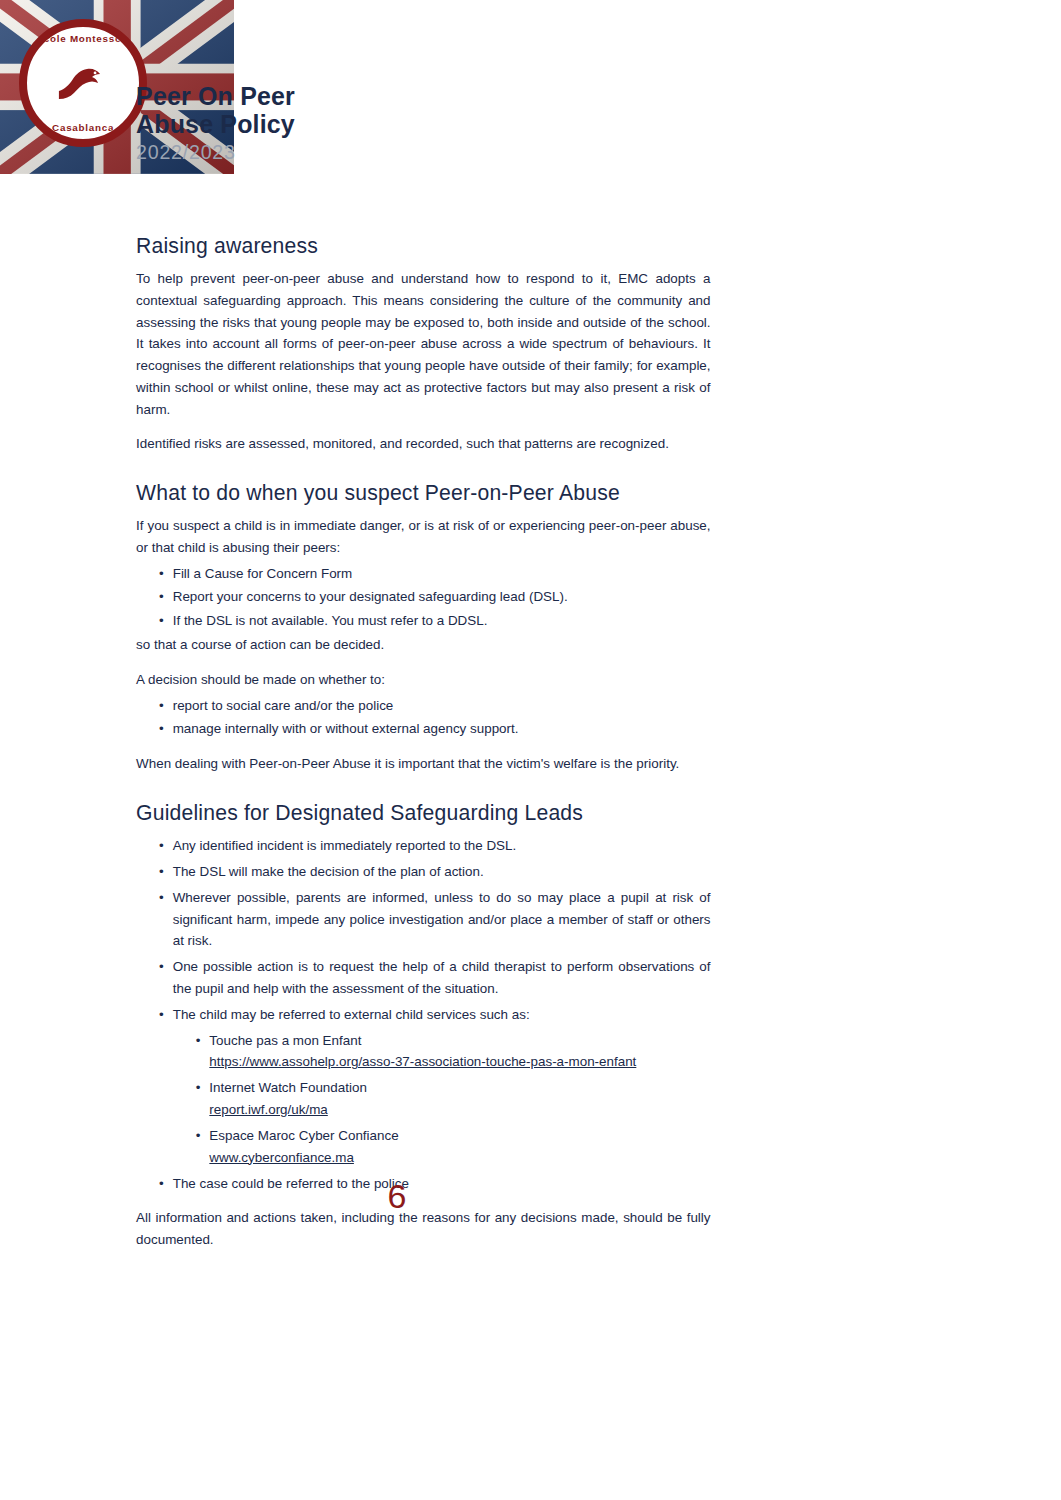École Montessori Casablanca
Peer On Peer
Abuse Policy
2022/2023
Raising awareness
To help prevent peer-on-peer abuse and understand how to respond to it, EMC adopts a contextual safeguarding approach. This means considering the culture of the community and assessing the risks that young people may be exposed to, both inside and outside of the school. It takes into account all forms of peer-on-peer abuse across a wide spectrum of behaviours. It recognises the different relationships that young people have outside of their family; for example, within school or whilst online, these may act as protective factors but may also present a risk of harm.
Identified risks are assessed, monitored, and recorded, such that patterns are recognized.
What to do when you suspect Peer-on-Peer Abuse
If you suspect a child is in immediate danger, or is at risk of or experiencing peer-on-peer abuse, or that child is abusing their peers:
Fill a Cause for Concern Form
Report your concerns to your designated safeguarding lead (DSL).
If the DSL is not available. You must refer to a DDSL.
so that a course of action can be decided.
A decision should be made on whether to:
report to social care and/or the police
manage internally with or without external agency support.
When dealing with Peer-on-Peer Abuse it is important that the victim's welfare is the priority.
Guidelines for Designated Safeguarding Leads
Any identified incident is immediately reported to the DSL.
The DSL will make the decision of the plan of action.
Wherever possible, parents are informed, unless to do so may place a pupil at risk of significant harm, impede any police investigation and/or place a member of staff or others at risk.
One possible action is to request the help of a child therapist to perform observations of the pupil and help with the assessment of the situation.
The child may be referred to external child services such as:
Touche pas a mon Enfant
https://www.assohelp.org/asso-37-association-touche-pas-a-mon-enfant
Internet Watch Foundation
report.iwf.org/uk/ma
Espace Maroc Cyber Confiance
www.cyberconfiance.ma
The case could be referred to the police
All information and actions taken, including the reasons for any decisions made, should be fully documented.
6